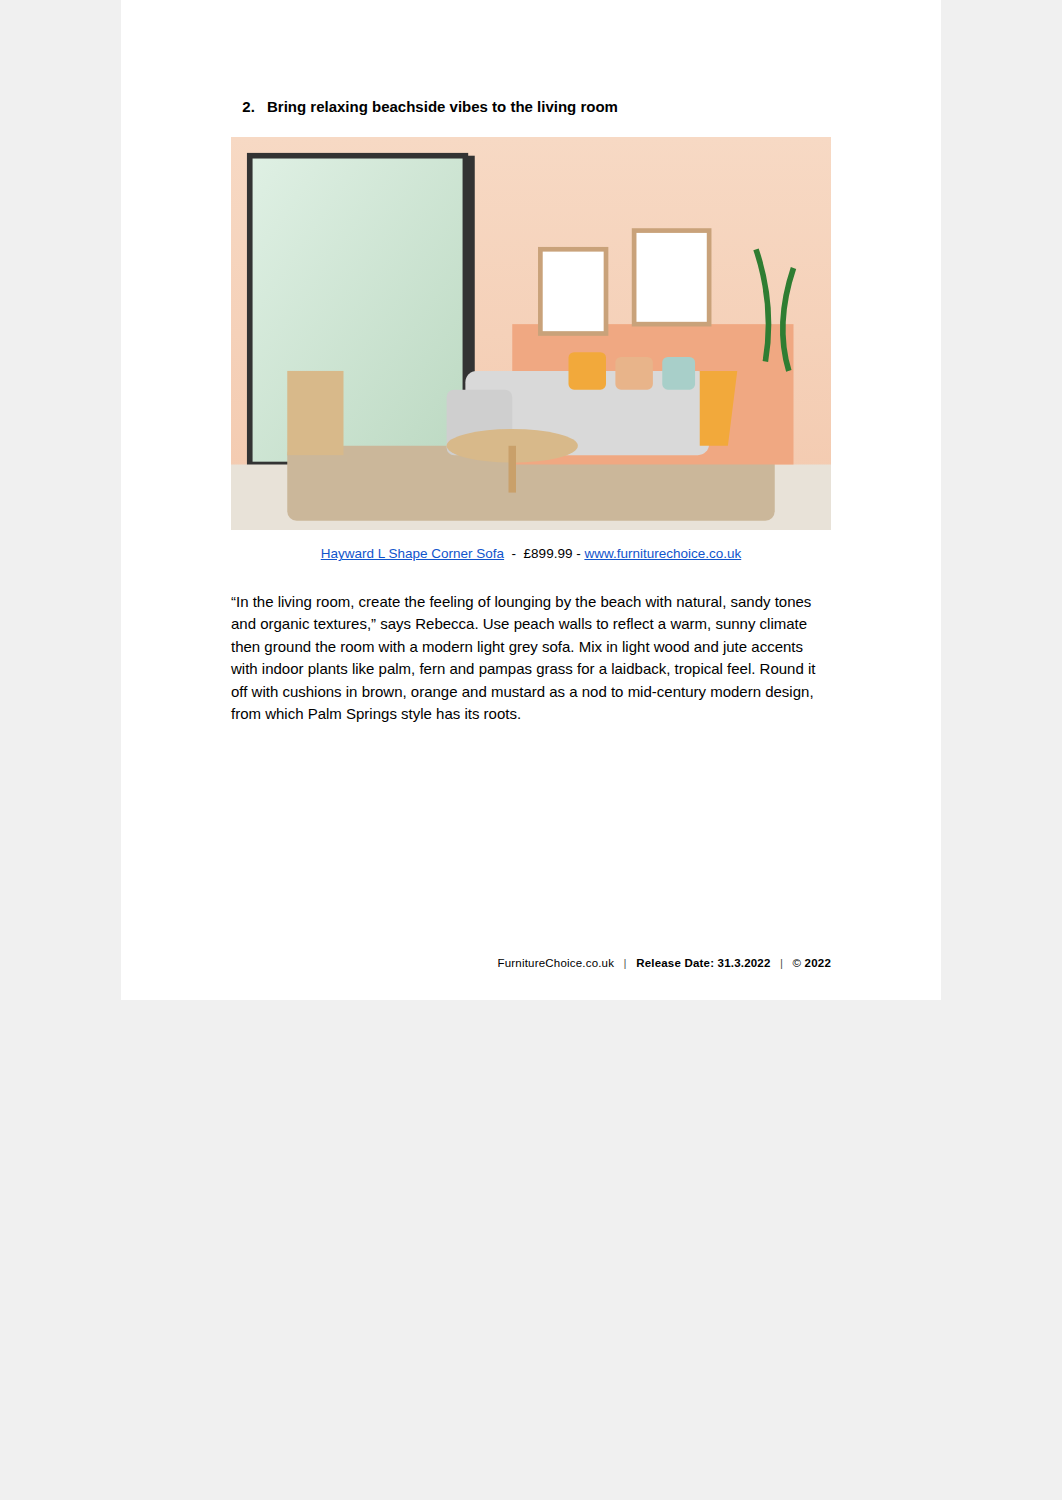Bring relaxing beachside vibes to the living room
Hayward L Shape Corner Sofa - £899.99 - www.furniturechoice.co.uk
“In the living room, create the feeling of lounging by the beach with natural, sandy tones and organic textures,” says Rebecca. Use peach walls to reflect a warm, sunny climate then ground the room with a modern light grey sofa. Mix in light wood and jute accents with indoor plants like palm, fern and pampas grass for a laidback, tropical feel. Round it off with cushions in brown, orange and mustard as a nod to mid-century modern design, from which Palm Springs style has its roots.
FurnitureChoice.co.uk | Release Date: 31.3.2022 | © 2022